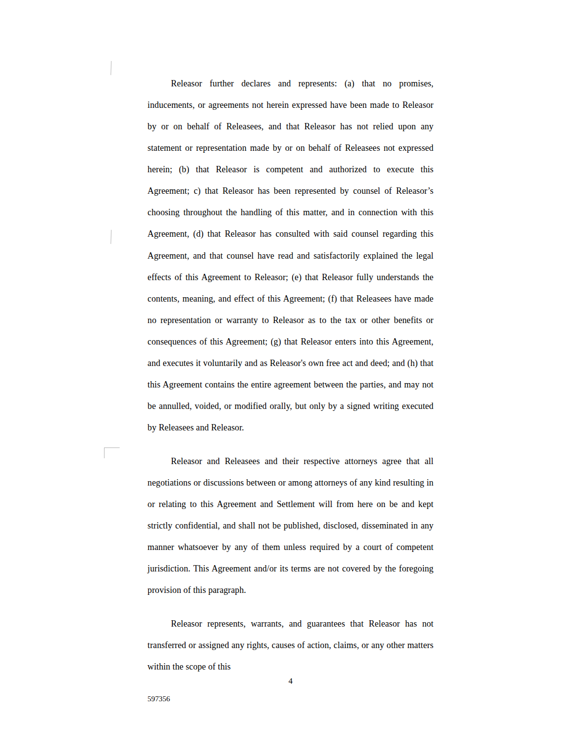Releasor further declares and represents: (a) that no promises, inducements, or agreements not herein expressed have been made to Releasor by or on behalf of Releasees, and that Releasor has not relied upon any statement or representation made by or on behalf of Releasees not expressed herein; (b) that Releasor is competent and authorized to execute this Agreement; c) that Releasor has been represented by counsel of Releasor’s choosing throughout the handling of this matter, and in connection with this Agreement, (d) that Releasor has consulted with said counsel regarding this Agreement, and that counsel have read and satisfactorily explained the legal effects of this Agreement to Releasor; (e) that Releasor fully understands the contents, meaning, and effect of this Agreement; (f) that Releasees have made no representation or warranty to Releasor as to the tax or other benefits or consequences of this Agreement; (g) that Releasor enters into this Agreement, and executes it voluntarily and as Releasor's own free act and deed; and (h) that this Agreement contains the entire agreement between the parties, and may not be annulled, voided, or modified orally, but only by a signed writing executed by Releasees and Releasor.
Releasor and Releasees and their respective attorneys agree that all negotiations or discussions between or among attorneys of any kind resulting in or relating to this Agreement and Settlement will from here on be and kept strictly confidential, and shall not be published, disclosed, disseminated in any manner whatsoever by any of them unless required by a court of competent jurisdiction. This Agreement and/or its terms are not covered by the foregoing provision of this paragraph.
Releasor represents, warrants, and guarantees that Releasor has not transferred or assigned any rights, causes of action, claims, or any other matters within the scope of this
4
597356